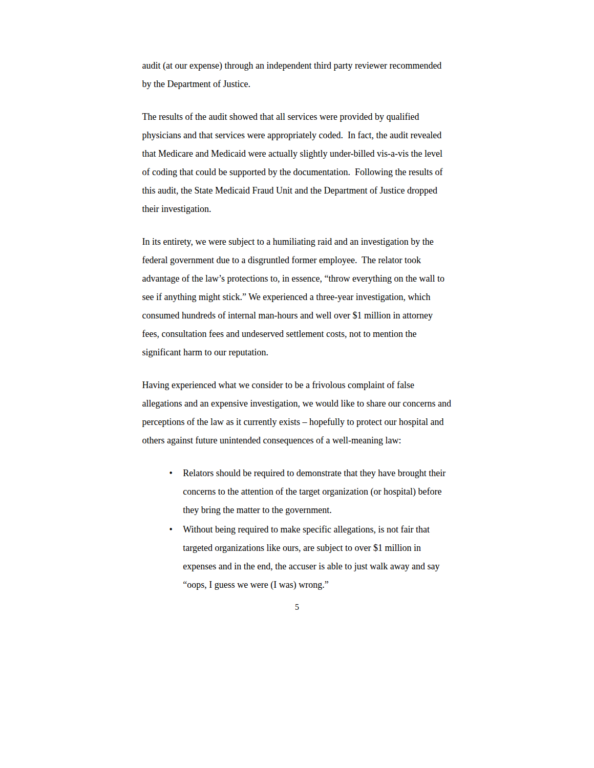audit (at our expense) through an independent third party reviewer recommended by the Department of Justice.
The results of the audit showed that all services were provided by qualified physicians and that services were appropriately coded. In fact, the audit revealed that Medicare and Medicaid were actually slightly under-billed vis-a-vis the level of coding that could be supported by the documentation. Following the results of this audit, the State Medicaid Fraud Unit and the Department of Justice dropped their investigation.
In its entirety, we were subject to a humiliating raid and an investigation by the federal government due to a disgruntled former employee. The relator took advantage of the law’s protections to, in essence, “throw everything on the wall to see if anything might stick.” We experienced a three-year investigation, which consumed hundreds of internal man-hours and well over $1 million in attorney fees, consultation fees and undeserved settlement costs, not to mention the significant harm to our reputation.
Having experienced what we consider to be a frivolous complaint of false allegations and an expensive investigation, we would like to share our concerns and perceptions of the law as it currently exists – hopefully to protect our hospital and others against future unintended consequences of a well-meaning law:
Relators should be required to demonstrate that they have brought their concerns to the attention of the target organization (or hospital) before they bring the matter to the government.
Without being required to make specific allegations, is not fair that targeted organizations like ours, are subject to over $1 million in expenses and in the end, the accuser is able to just walk away and say “oops, I guess we were (I was) wrong.”
5